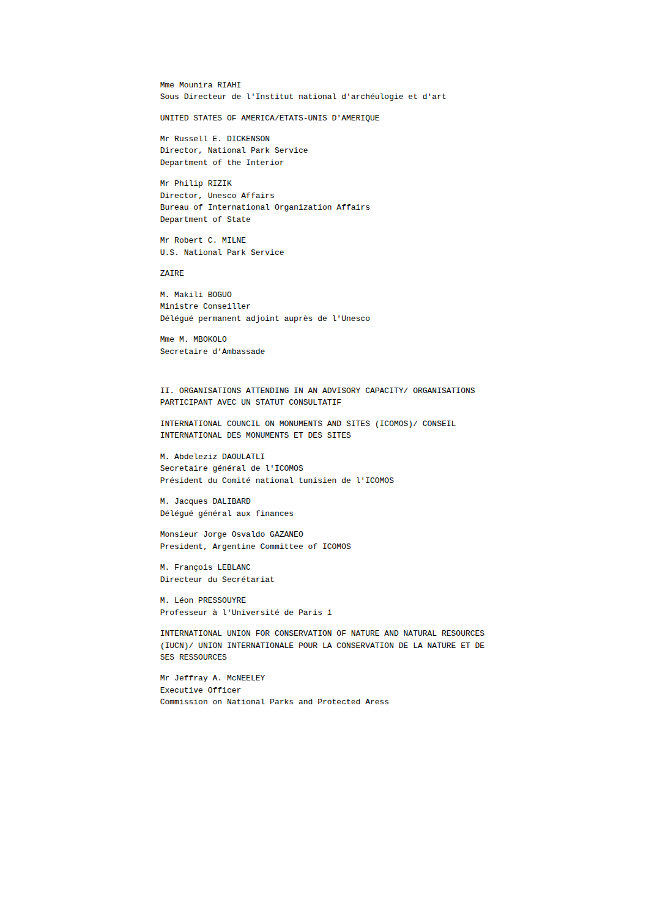Mme Mounira RIAHI Sous Directeur de l'Institut national d'archéulogie et d'art
UNITED STATES OF AMERICA/ETATS-UNIS D'AMERIQUE
Mr Russell E. DICKENSON Director, National Park Service Department of the Interior
Mr Philip RIZIK Director, Unesco Affairs Bureau of International Organization Affairs Department of State
Mr Robert C. MILNE U.S. National Park Service
ZAIRE
M. Makili BOGUO Ministre Conseiller Délégué permanent adjoint auprès de l'Unesco
Mme M. MBOKOLO Secretaire d'Ambassade
II. ORGANISATIONS ATTENDING IN AN ADVISORY CAPACITY/ ORGANISATIONS PARTICIPANT AVEC UN STATUT CONSULTATIF
INTERNATIONAL COUNCIL ON MONUMENTS AND SITES (ICOMOS)/ CONSEIL INTERNATIONAL DES MONUMENTS ET DES SITES
M. Abdeleziz DAOULATLI Secretaire général de l'ICOMOS Président du Comité national tunisien de l'ICOMOS
M. Jacques DALIBARD Délégué général aux finances
Monsieur Jorge Osvaldo GAZANEO President, Argentine Committee of ICOMOS
M. François LEBLANC Directeur du Secrétariat
M. Léon PRESSOUYRE Professeur à l'Université de Paris 1
INTERNATIONAL UNION FOR CONSERVATION OF NATURE AND NATURAL RESOURCES (IUCN)/ UNION INTERNATIONALE POUR LA CONSERVATION DE LA NATURE ET DE SES RESSOURCES
Mr Jeffray A. McNEELEY Executive Officer Commission on National Parks and Protected Aress